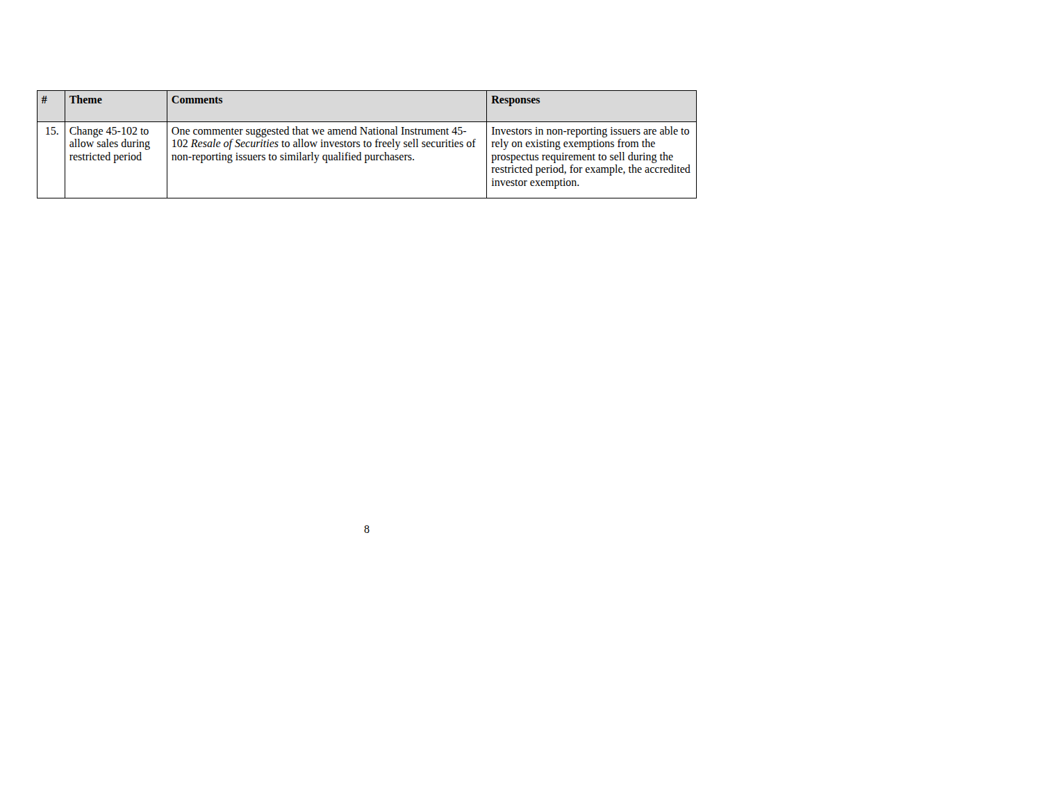| # | Theme | Comments | Responses |
| --- | --- | --- | --- |
| 15. | Change 45-102 to allow sales during restricted period | One commenter suggested that we amend National Instrument 45-102 Resale of Securities to allow investors to freely sell securities of non-reporting issuers to similarly qualified purchasers. | Investors in non-reporting issuers are able to rely on existing exemptions from the prospectus requirement to sell during the restricted period, for example, the accredited investor exemption. |
8